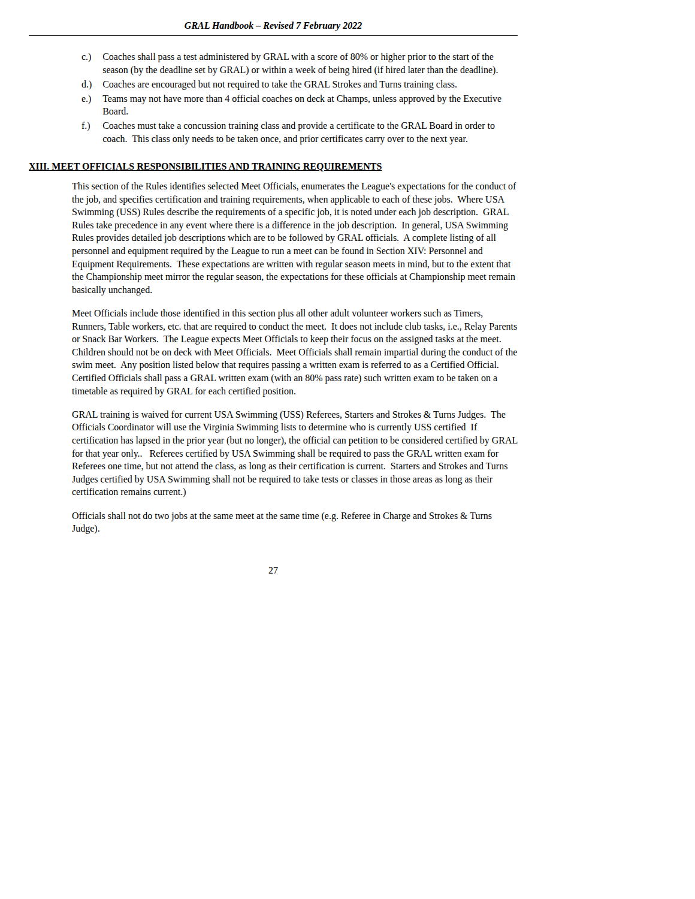GRAL Handbook – Revised 7 February 2022
c.) Coaches shall pass a test administered by GRAL with a score of 80% or higher prior to the start of the season (by the deadline set by GRAL) or within a week of being hired (if hired later than the deadline).
d.) Coaches are encouraged but not required to take the GRAL Strokes and Turns training class.
e.) Teams may not have more than 4 official coaches on deck at Champs, unless approved by the Executive Board.
f.) Coaches must take a concussion training class and provide a certificate to the GRAL Board in order to coach. This class only needs to be taken once, and prior certificates carry over to the next year.
XIII. MEET OFFICIALS RESPONSIBILITIES AND TRAINING REQUIREMENTS
This section of the Rules identifies selected Meet Officials, enumerates the League's expectations for the conduct of the job, and specifies certification and training requirements, when applicable to each of these jobs. Where USA Swimming (USS) Rules describe the requirements of a specific job, it is noted under each job description. GRAL Rules take precedence in any event where there is a difference in the job description. In general, USA Swimming Rules provides detailed job descriptions which are to be followed by GRAL officials. A complete listing of all personnel and equipment required by the League to run a meet can be found in Section XIV: Personnel and Equipment Requirements. These expectations are written with regular season meets in mind, but to the extent that the Championship meet mirror the regular season, the expectations for these officials at Championship meet remain basically unchanged.
Meet Officials include those identified in this section plus all other adult volunteer workers such as Timers, Runners, Table workers, etc. that are required to conduct the meet. It does not include club tasks, i.e., Relay Parents or Snack Bar Workers. The League expects Meet Officials to keep their focus on the assigned tasks at the meet. Children should not be on deck with Meet Officials. Meet Officials shall remain impartial during the conduct of the swim meet. Any position listed below that requires passing a written exam is referred to as a Certified Official. Certified Officials shall pass a GRAL written exam (with an 80% pass rate) such written exam to be taken on a timetable as required by GRAL for each certified position.
GRAL training is waived for current USA Swimming (USS) Referees, Starters and Strokes & Turns Judges. The Officials Coordinator will use the Virginia Swimming lists to determine who is currently USS certified If certification has lapsed in the prior year (but no longer), the official can petition to be considered certified by GRAL for that year only.. Referees certified by USA Swimming shall be required to pass the GRAL written exam for Referees one time, but not attend the class, as long as their certification is current. Starters and Strokes and Turns Judges certified by USA Swimming shall not be required to take tests or classes in those areas as long as their certification remains current.)
Officials shall not do two jobs at the same meet at the same time (e.g. Referee in Charge and Strokes & Turns Judge).
27